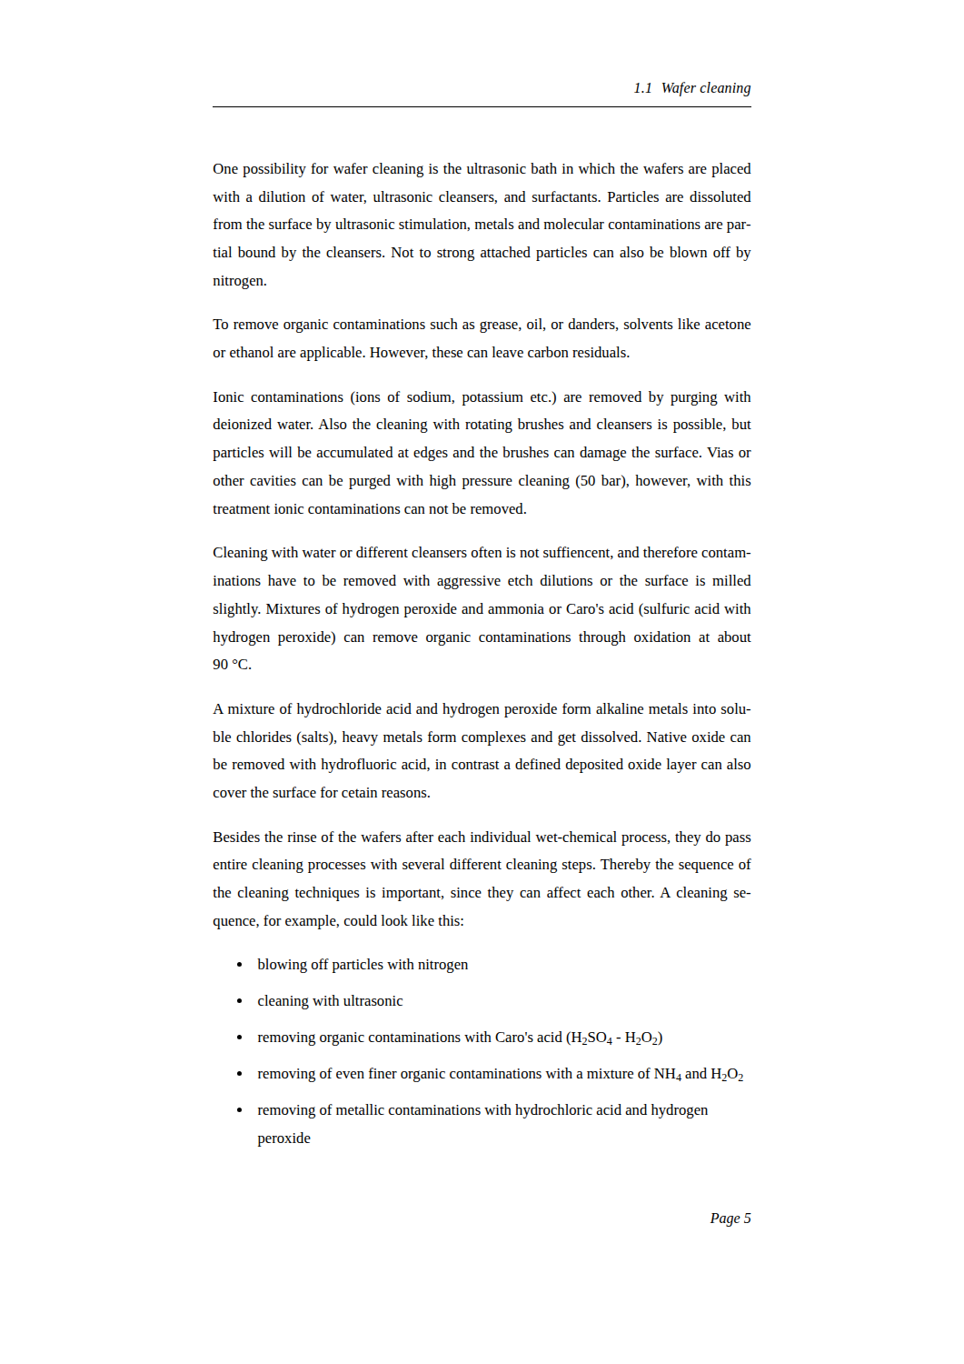1.1 Wafer cleaning
One possibility for wafer cleaning is the ultrasonic bath in which the wafers are placed with a dilution of water, ultrasonic cleansers, and surfactants. Particles are dissoluted from the surface by ultrasonic stimulation, metals and molecular contaminations are partial bound by the cleansers. Not to strong attached particles can also be blown off by nitrogen.
To remove organic contaminations such as grease, oil, or danders, solvents like acetone or ethanol are applicable. However, these can leave carbon residuals.
Ionic contaminations (ions of sodium, potassium etc.) are removed by purging with deionized water. Also the cleaning with rotating brushes and cleansers is possible, but particles will be accumulated at edges and the brushes can damage the surface. Vias or other cavities can be purged with high pressure cleaning (50 bar), however, with this treatment ionic contaminations can not be removed.
Cleaning with water or different cleansers often is not suffiencent, and therefore contaminations have to be removed with aggressive etch dilutions or the surface is milled slightly. Mixtures of hydrogen peroxide and ammonia or Caro's acid (sulfuric acid with hydrogen peroxide) can remove organic contaminations through oxidation at about 90 °C.
A mixture of hydrochloride acid and hydrogen peroxide form alkaline metals into soluble chlorides (salts), heavy metals form complexes and get dissolved. Native oxide can be removed with hydrofluoric acid, in contrast a defined deposited oxide layer can also cover the surface for cetain reasons.
Besides the rinse of the wafers after each individual wet-chemical process, they do pass entire cleaning processes with several different cleaning steps. Thereby the sequence of the cleaning techniques is important, since they can affect each other. A cleaning sequence, for example, could look like this:
blowing off particles with nitrogen
cleaning with ultrasonic
removing organic contaminations with Caro's acid (H2SO4 - H2O2)
removing of even finer organic contaminations with a mixture of NH4 and H2O2
removing of metallic contaminations with hydrochloric acid and hydrogen peroxide
Page 5